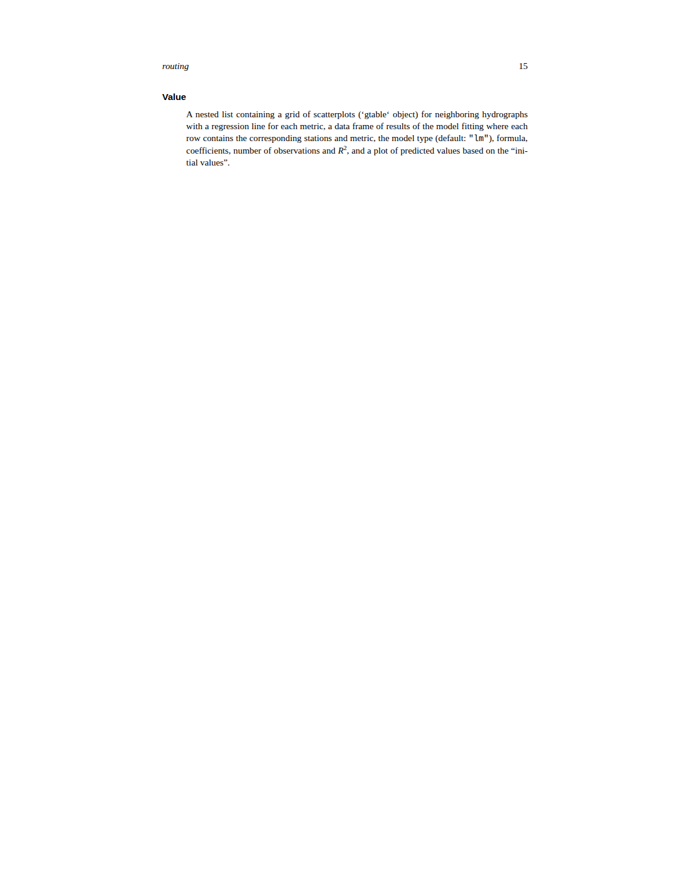routing 15
Value
A nested list containing a grid of scatterplots (‘gtable‘ object) for neighboring hydrographs with a regression line for each metric, a data frame of results of the model fitting where each row contains the corresponding stations and metric, the model type (default: "lm"), formula, coefficients, number of observations and R2, and a plot of predicted values based on the “initial values”.